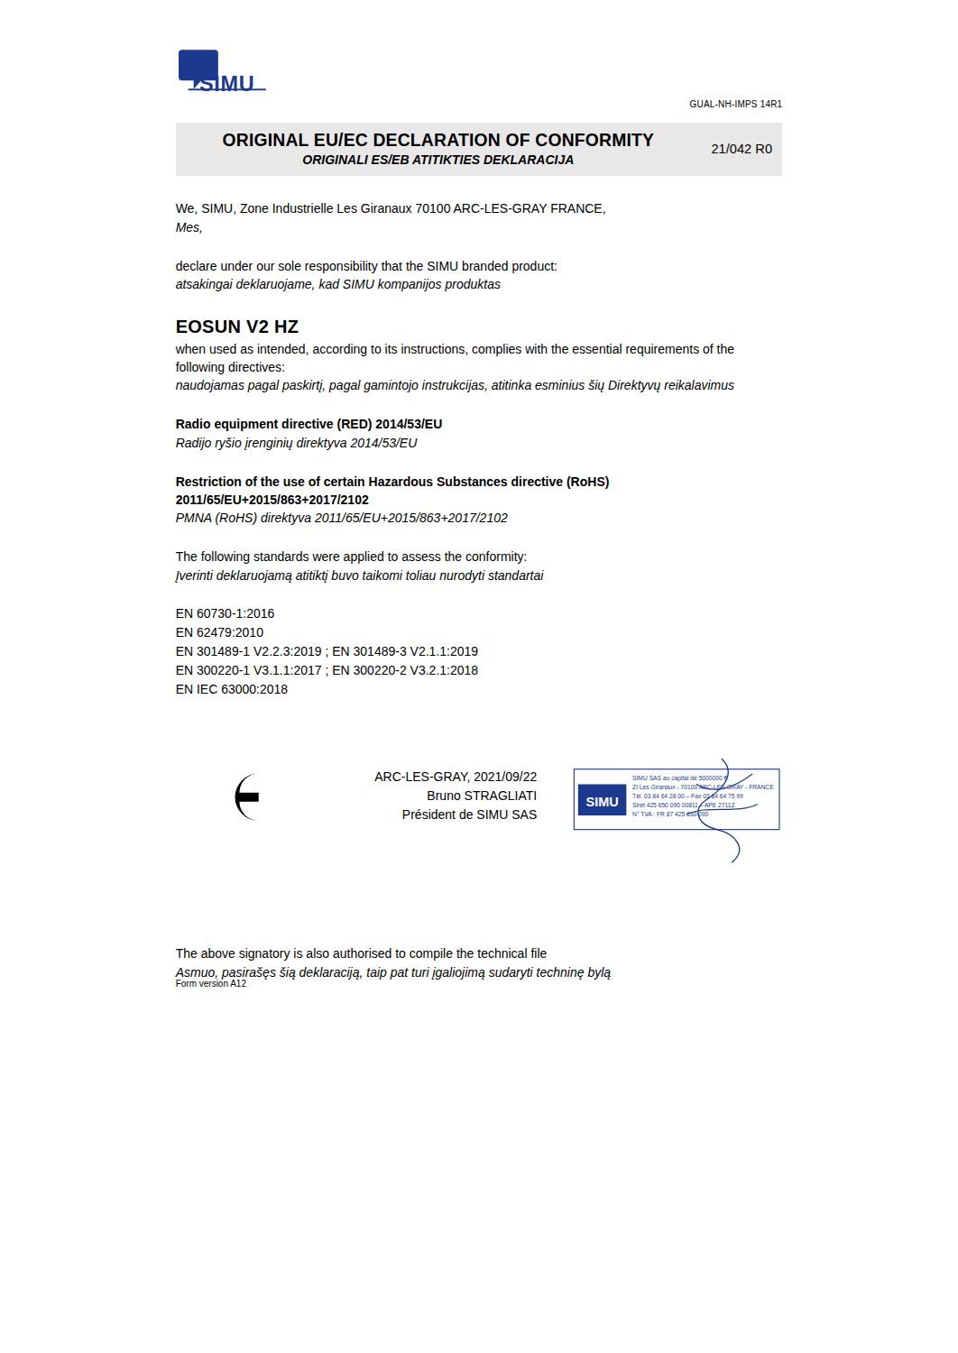SIMU
GUAL-NH-IMPS 14R1
ORIGINAL EU/EC DECLARATION OF CONFORMITY
ORIGINALI ES/EB ATITIKTIES DEKLARACIJA
21/042 R0
We, SIMU, Zone Industrielle Les Giranaux 70100 ARC-LES-GRAY FRANCE,
Mes,
declare under our sole responsibility that the SIMU branded product:
atsakingai deklaruojame, kad SIMU kompanijos produktas
EOSUN V2 HZ
when used as intended, according to its instructions, complies with the essential requirements of the following directives:
naudojamas pagal paskirtį, pagal gamintojo instrukcijas, atitinka esminius šių Direktyvų reikalavimus
Radio equipment directive (RED) 2014/53/EU
Radijo ryšio įrenginių direktyva 2014/53/EU
Restriction of the use of certain Hazardous Substances directive (RoHS) 2011/65/EU+2015/863+2017/2102
PMNA (RoHS) direktyva 2011/65/EU+2015/863+2017/2102
The following standards were applied to assess the conformity:
Įverinti deklaruojamą atitiktį buvo taikomi toliau nurodyti standartai
EN 60730‑1:2016
EN 62479:2010
EN 301489‑1 V2.2.3:2019 ; EN 301489‑3 V2.1.1:2019
EN 300220‑1 V3.1.1:2017 ; EN 300220‑2 V3.2.1:2018
EN IEC 63000:2018
ARC‑LES‑GRAY, 2021/09/22
Bruno STRAGLIATI
Président de SIMU SAS
SIMU SIMU SAS au capital de 5000000 € ZI Les Giranaux - 70100 ARC-LES-GRAY - FRANCE Tél. 03 84 64 28 00 – Fax 03 84 64 75 99 Siret 425 650 090 00811 – APE 2711Z N° TVA : FR 87 425 650 090
The above signatory is also authorised to compile the technical file
Asmuo, pasirašęs šią deklaraciją, taip pat turi įgaliojimą sudaryti techninę bylą
Form version A12